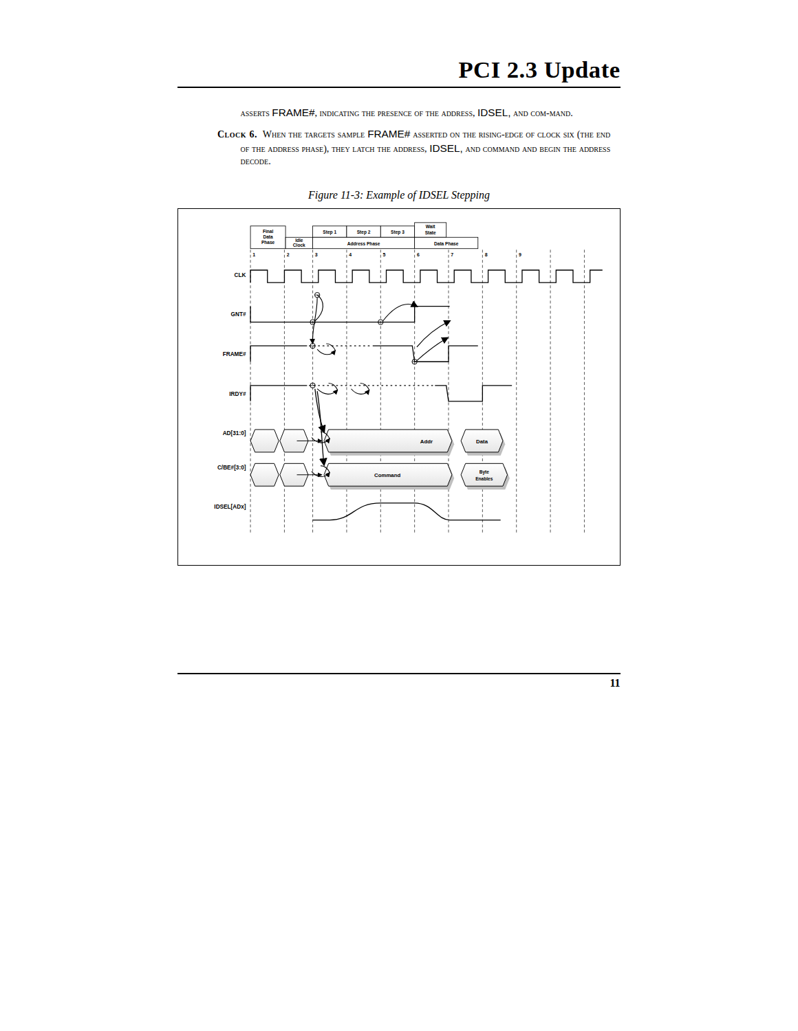PCI 2.3 Update
asserts FRAME#, indicating the presence of the address, IDSEL, and com‑mand.
Clock 6. When the targets sample FRAME# asserted on the rising-edge of clock six (the end of the address phase), they latch the address, IDSEL, and command and begin the address decode.
Figure 11-3: Example of IDSEL Stepping
Final Data Phase Idle Clock Step 1 Step 2 Step 3 Wait State Address Phase Data Phase 1 2 3 4 5 6 7 8 9 CLK GNT# FRAME# IRDY# AD[31:0] C/BE#[3:0] IDSEL[ADx] Addr Data Command Byte Enables
11